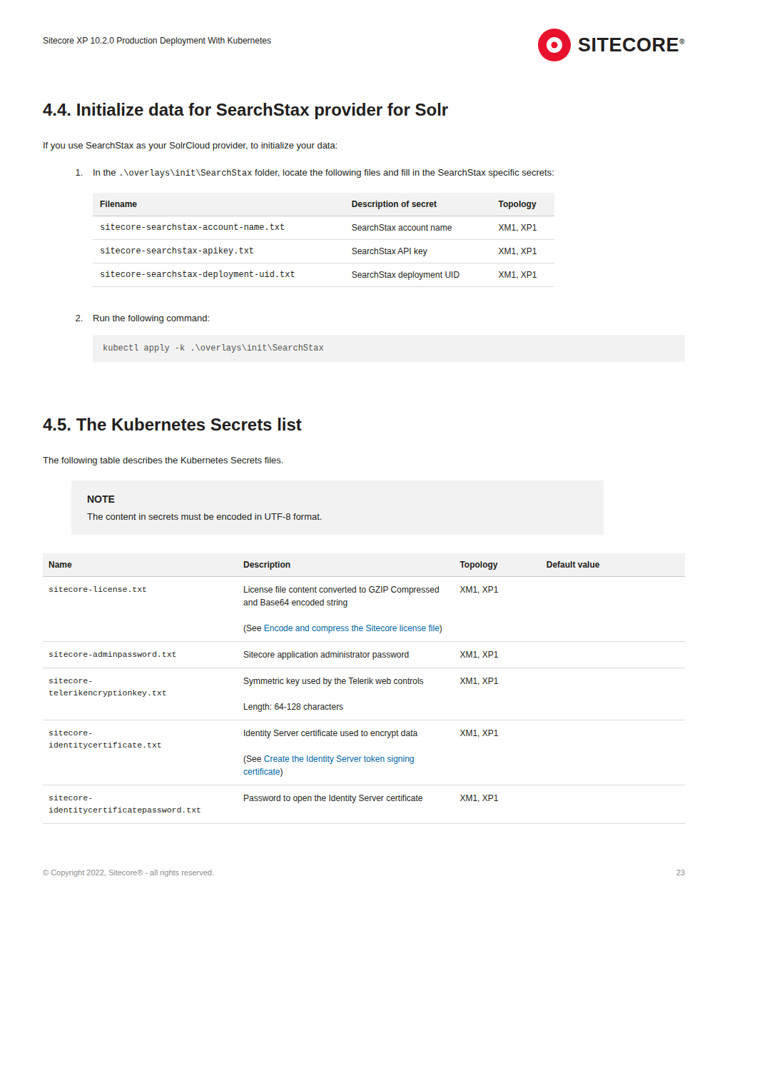Sitecore XP 10.2.0 Production Deployment With Kubernetes
SITECORE®
4.4. Initialize data for SearchStax provider for Solr
If you use SearchStax as your SolrCloud provider, to initialize your data:
In the .\overlays\init\SearchStax folder, locate the following files and fill in the SearchStax specific secrets:
| Filename | Description of secret | Topology |
| --- | --- | --- |
| sitecore-searchstax-account-name.txt | SearchStax account name | XM1, XP1 |
| sitecore-searchstax-apikey.txt | SearchStax API key | XM1, XP1 |
| sitecore-searchstax-deployment-uid.txt | SearchStax deployment UID | XM1, XP1 |
Run the following command:
kubectl apply -k .\overlays\init\SearchStax
4.5. The Kubernetes Secrets list
The following table describes the Kubernetes Secrets files.
NOTE
The content in secrets must be encoded in UTF-8 format.
| Name | Description | Topology | Default value |
| --- | --- | --- | --- |
| sitecore-license.txt | License file content converted to GZIP Compressed and Base64 encoded string (See Encode and compress the Sitecore license file ) | XM1, XP1 | |
| sitecore-adminpassword.txt | Sitecore application administrator password | XM1, XP1 | |
| sitecore- telerikencryptionkey.txt | Symmetric key used by the Telerik web controls Length: 64-128 characters | XM1, XP1 | |
| sitecore- identitycertificate.txt | Identity Server certificate used to encrypt data (See Create the Identity Server token signing certificate ) | XM1, XP1 | |
| sitecore- identitycertificatepassword.txt | Password to open the Identity Server certificate | XM1, XP1 | |
© Copyright 2022, Sitecore® - all rights reserved.
23